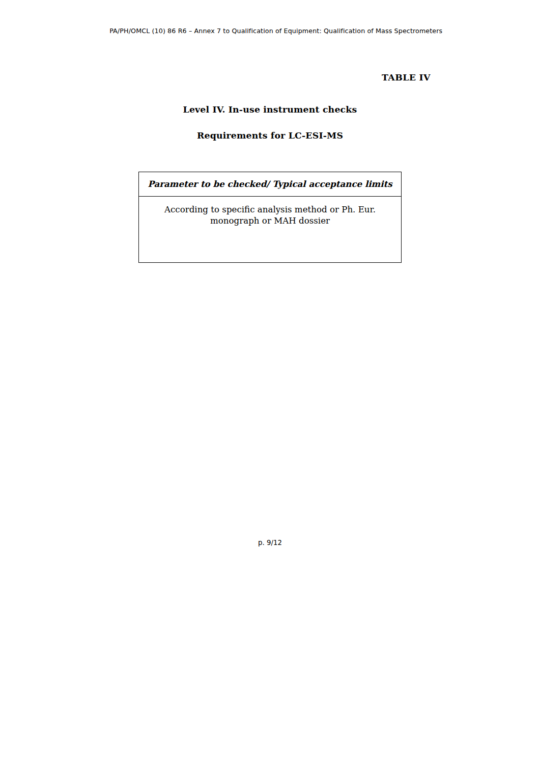PA/PH/OMCL (10) 86 R6 – Annex 7 to Qualification of Equipment: Qualification of Mass Spectrometers
TABLE IV
Level IV. In-use instrument checks
Requirements for LC-ESI-MS
| Parameter to be checked/ Typical acceptance limits |
| --- |
| According to specific analysis method or Ph. Eur. monograph or MAH dossier |
p. 9/12